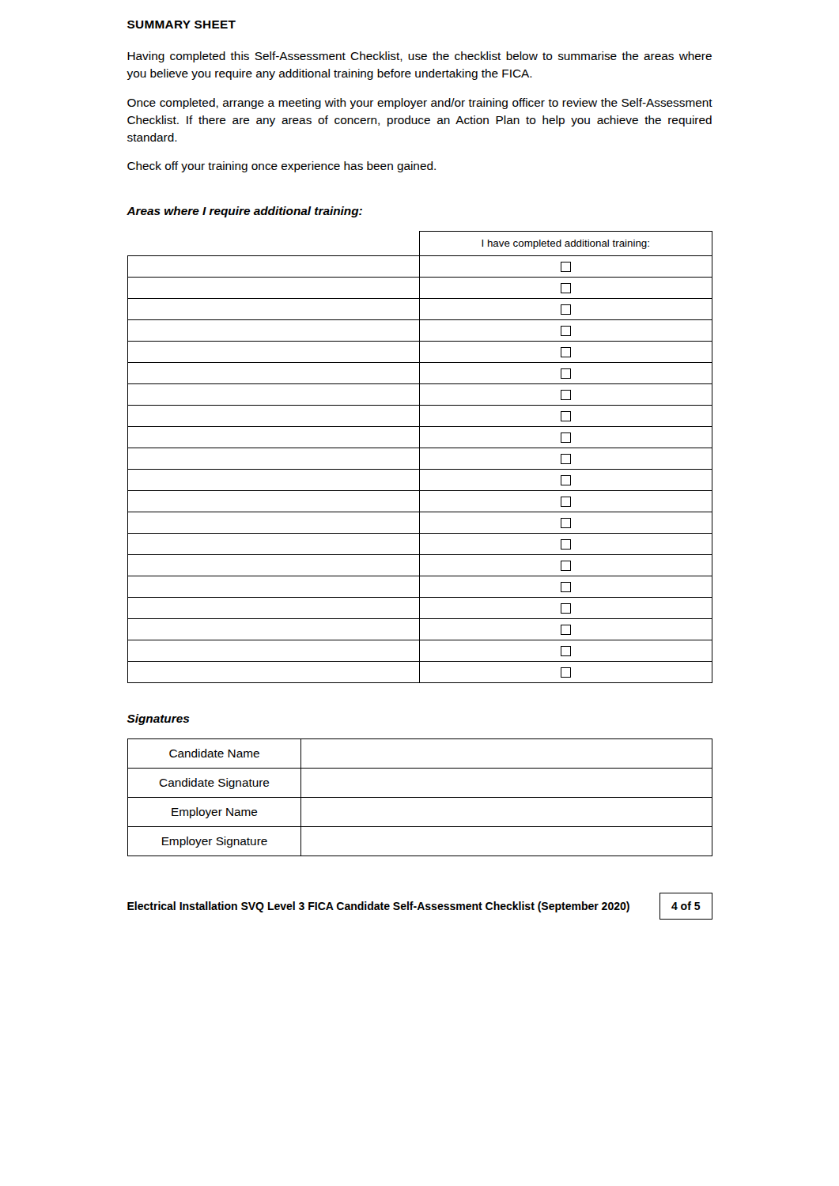SUMMARY SHEET
Having completed this Self-Assessment Checklist, use the checklist below to summarise the areas where you believe you require any additional training before undertaking the FICA.
Once completed, arrange a meeting with your employer and/or training officer to review the Self-Assessment Checklist. If there are any areas of concern, produce an Action Plan to help you achieve the required standard.
Check off your training once experience has been gained.
Areas where I require additional training:
| | I have completed additional training: |
| --- | --- |
Signatures
| Candidate Name | |
| Candidate Signature | |
| Employer Name | |
| Employer Signature | |
Electrical Installation SVQ Level 3 FICA Candidate Self-Assessment Checklist (September 2020)
4 of 5